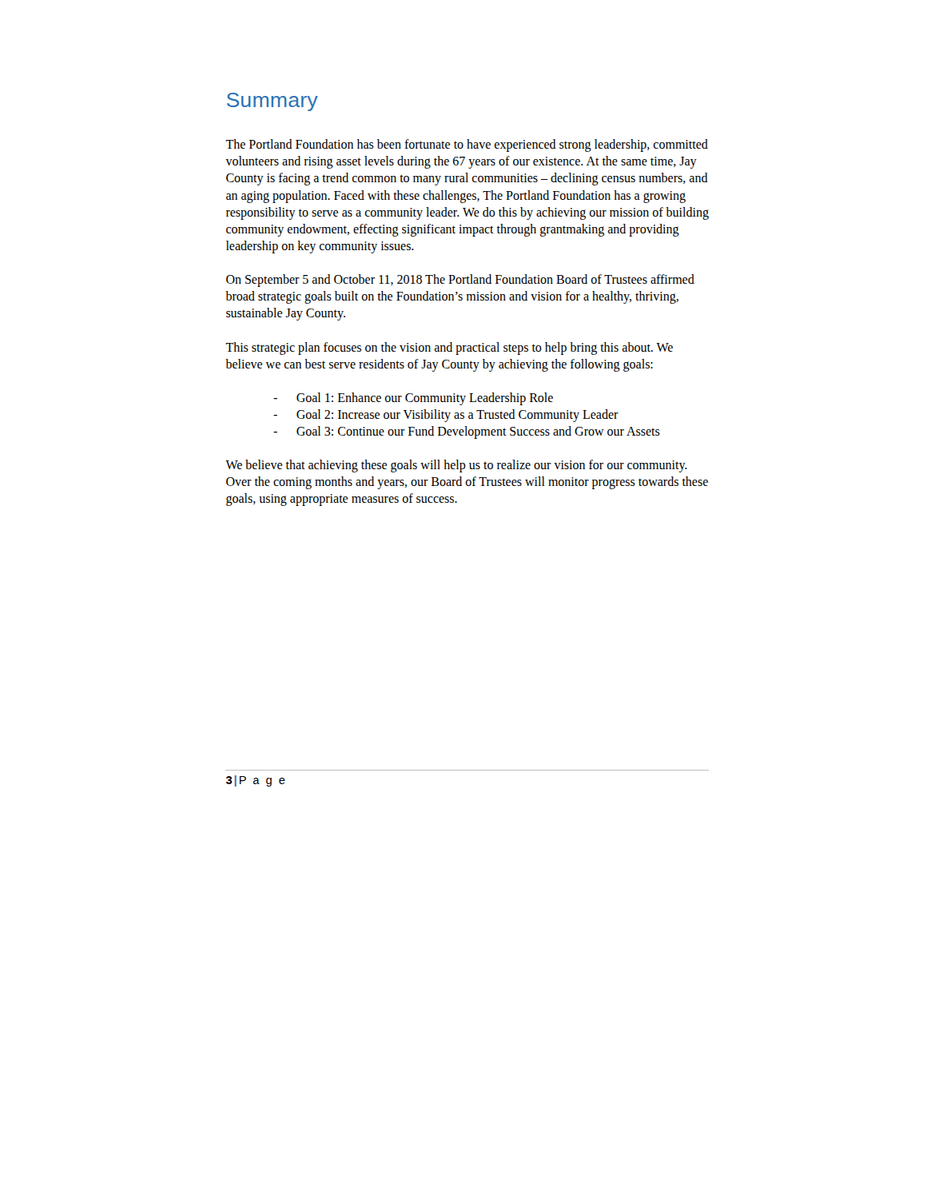Summary
The Portland Foundation has been fortunate to have experienced strong leadership, committed volunteers and rising asset levels during the 67 years of our existence. At the same time, Jay County is facing a trend common to many rural communities – declining census numbers, and an aging population. Faced with these challenges, The Portland Foundation has a growing responsibility to serve as a community leader. We do this by achieving our mission of building community endowment, effecting significant impact through grantmaking and providing leadership on key community issues.
On September 5 and October 11, 2018 The Portland Foundation Board of Trustees affirmed broad strategic goals built on the Foundation’s mission and vision for a healthy, thriving, sustainable Jay County.
This strategic plan focuses on the vision and practical steps to help bring this about. We believe we can best serve residents of Jay County by achieving the following goals:
Goal 1: Enhance our Community Leadership Role
Goal 2: Increase our Visibility as a Trusted Community Leader
Goal 3: Continue our Fund Development Success and Grow our Assets
We believe that achieving these goals will help us to realize our vision for our community. Over the coming months and years, our Board of Trustees will monitor progress towards these goals, using appropriate measures of success.
3|P a g e